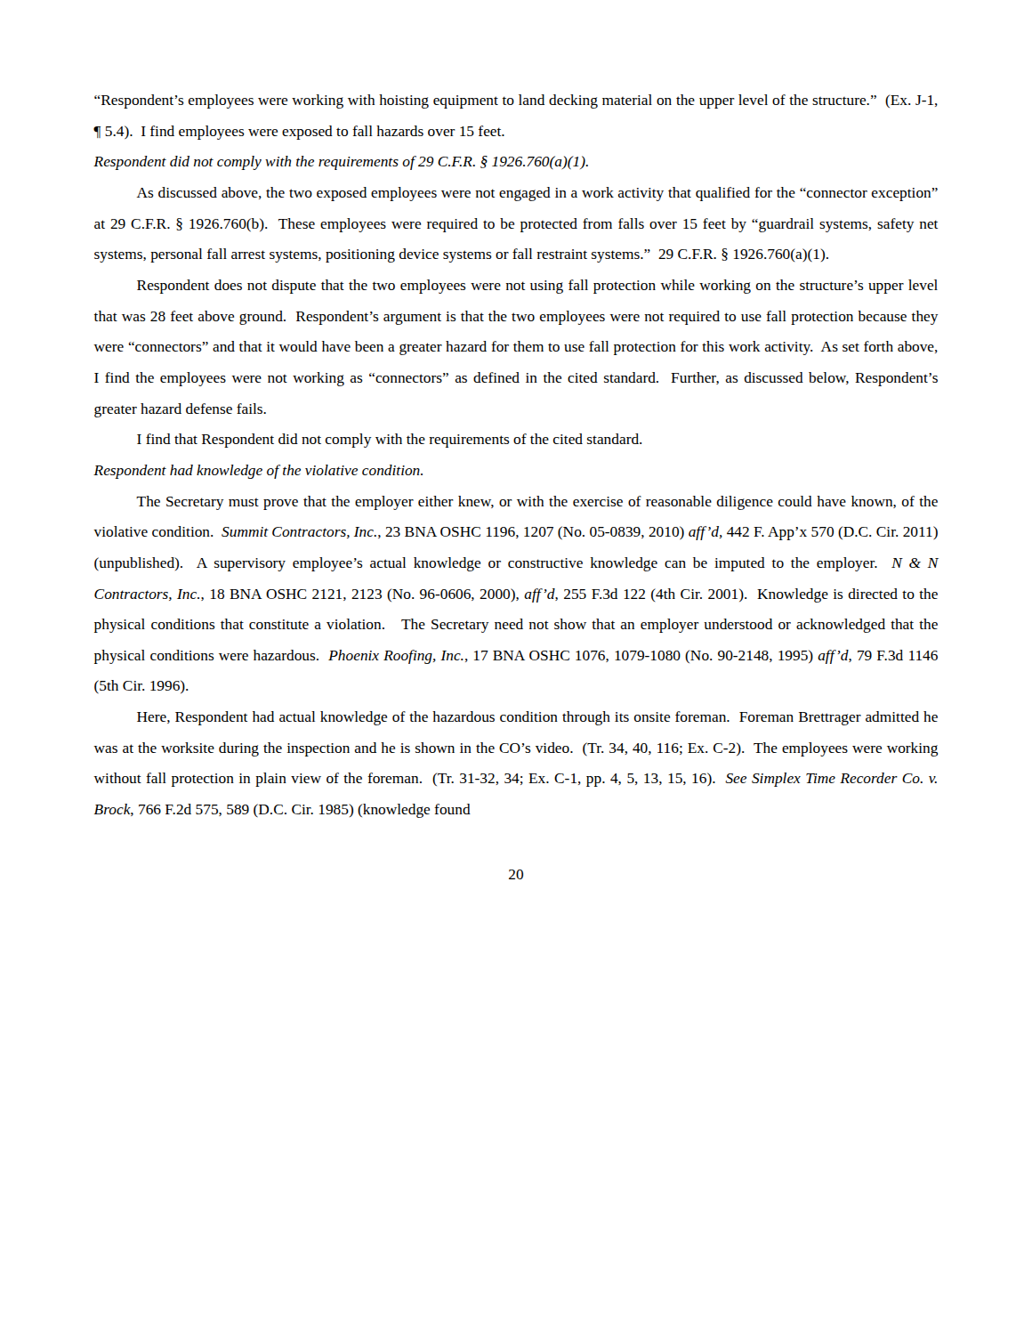“Respondent’s employees were working with hoisting equipment to land decking material on the upper level of the structure.” (Ex. J-1, ¶ 5.4). I find employees were exposed to fall hazards over 15 feet.
Respondent did not comply with the requirements of 29 C.F.R. § 1926.760(a)(1).
As discussed above, the two exposed employees were not engaged in a work activity that qualified for the “connector exception” at 29 C.F.R. § 1926.760(b). These employees were required to be protected from falls over 15 feet by “guardrail systems, safety net systems, personal fall arrest systems, positioning device systems or fall restraint systems.” 29 C.F.R. § 1926.760(a)(1).
Respondent does not dispute that the two employees were not using fall protection while working on the structure’s upper level that was 28 feet above ground. Respondent’s argument is that the two employees were not required to use fall protection because they were “connectors” and that it would have been a greater hazard for them to use fall protection for this work activity. As set forth above, I find the employees were not working as “connectors” as defined in the cited standard. Further, as discussed below, Respondent’s greater hazard defense fails.
I find that Respondent did not comply with the requirements of the cited standard.
Respondent had knowledge of the violative condition.
The Secretary must prove that the employer either knew, or with the exercise of reasonable diligence could have known, of the violative condition. Summit Contractors, Inc., 23 BNA OSHC 1196, 1207 (No. 05-0839, 2010) aff’d, 442 F. App’x 570 (D.C. Cir. 2011) (unpublished). A supervisory employee’s actual knowledge or constructive knowledge can be imputed to the employer. N & N Contractors, Inc., 18 BNA OSHC 2121, 2123 (No. 96-0606, 2000), aff’d, 255 F.3d 122 (4th Cir. 2001). Knowledge is directed to the physical conditions that constitute a violation. The Secretary need not show that an employer understood or acknowledged that the physical conditions were hazardous. Phoenix Roofing, Inc., 17 BNA OSHC 1076, 1079-1080 (No. 90-2148, 1995) aff’d, 79 F.3d 1146 (5th Cir. 1996).
Here, Respondent had actual knowledge of the hazardous condition through its onsite foreman. Foreman Brettrager admitted he was at the worksite during the inspection and he is shown in the CO’s video. (Tr. 34, 40, 116; Ex. C-2). The employees were working without fall protection in plain view of the foreman. (Tr. 31-32, 34; Ex. C-1, pp. 4, 5, 13, 15, 16). See Simplex Time Recorder Co. v. Brock, 766 F.2d 575, 589 (D.C. Cir. 1985) (knowledge found
20